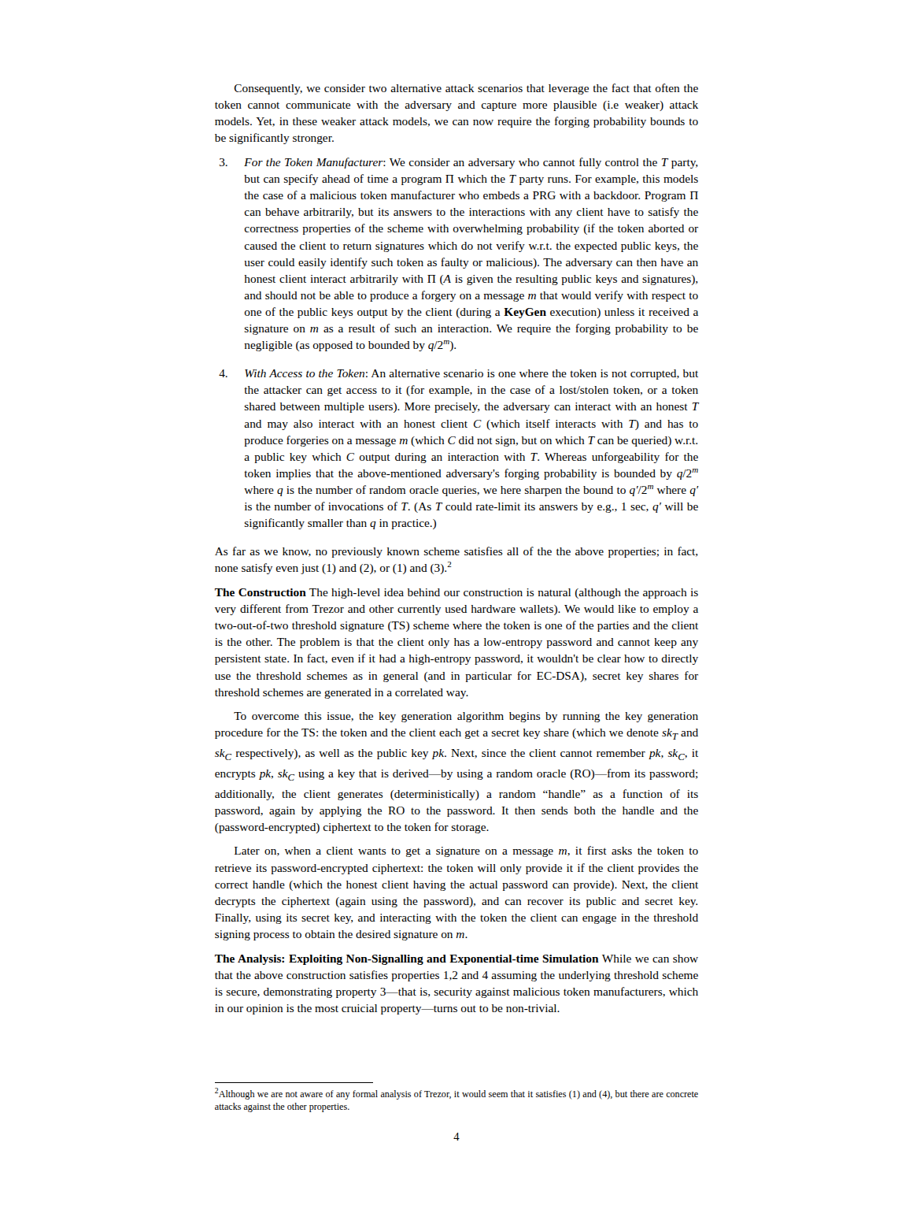Consequently, we consider two alternative attack scenarios that leverage the fact that often the token cannot communicate with the adversary and capture more plausible (i.e weaker) attack models. Yet, in these weaker attack models, we can now require the forging probability bounds to be significantly stronger.
3. For the Token Manufacturer: We consider an adversary who cannot fully control the T party, but can specify ahead of time a program Π which the T party runs. For example, this models the case of a malicious token manufacturer who embeds a PRG with a backdoor. Program Π can behave arbitrarily, but its answers to the interactions with any client have to satisfy the correctness properties of the scheme with overwhelming probability (if the token aborted or caused the client to return signatures which do not verify w.r.t. the expected public keys, the user could easily identify such token as faulty or malicious). The adversary can then have an honest client interact arbitrarily with Π (A is given the resulting public keys and signatures), and should not be able to produce a forgery on a message m that would verify with respect to one of the public keys output by the client (during a KeyGen execution) unless it received a signature on m as a result of such an interaction. We require the forging probability to be negligible (as opposed to bounded by q/2m).
4. With Access to the Token: An alternative scenario is one where the token is not corrupted, but the attacker can get access to it (for example, in the case of a lost/stolen token, or a token shared between multiple users). More precisely, the adversary can interact with an honest T and may also interact with an honest client C (which itself interacts with T) and has to produce forgeries on a message m (which C did not sign, but on which T can be queried) w.r.t. a public key which C output during an interaction with T. Whereas unforgeability for the token implies that the above-mentioned adversary's forging probability is bounded by q/2m where q is the number of random oracle queries, we here sharpen the bound to q′/2m where q′ is the number of invocations of T. (As T could rate-limit its answers by e.g., 1 sec, q′ will be significantly smaller than q in practice.)
As far as we know, no previously known scheme satisfies all of the the above properties; in fact, none satisfy even just (1) and (2), or (1) and (3).2
The Construction The high-level idea behind our construction is natural (although the approach is very different from Trezor and other currently used hardware wallets). We would like to employ a two-out-of-two threshold signature (TS) scheme where the token is one of the parties and the client is the other. The problem is that the client only has a low-entropy password and cannot keep any persistent state. In fact, even if it had a high-entropy password, it wouldn't be clear how to directly use the threshold schemes as in general (and in particular for EC-DSA), secret key shares for threshold schemes are generated in a correlated way.
To overcome this issue, the key generation algorithm begins by running the key generation procedure for the TS: the token and the client each get a secret key share (which we denote skT and skC respectively), as well as the public key pk. Next, since the client cannot remember pk, skC, it encrypts pk, skC using a key that is derived—by using a random oracle (RO)—from its password; additionally, the client generates (deterministically) a random “handle” as a function of its password, again by applying the RO to the password. It then sends both the handle and the (password-encrypted) ciphertext to the token for storage.
Later on, when a client wants to get a signature on a message m, it first asks the token to retrieve its password-encrypted ciphertext: the token will only provide it if the client provides the correct handle (which the honest client having the actual password can provide). Next, the client decrypts the ciphertext (again using the password), and can recover its public and secret key. Finally, using its secret key, and interacting with the token the client can engage in the threshold signing process to obtain the desired signature on m.
The Analysis: Exploiting Non-Signalling and Exponential-time Simulation While we can show that the above construction satisfies properties 1,2 and 4 assuming the underlying threshold scheme is secure, demonstrating property 3—that is, security against malicious token manufacturers, which in our opinion is the most cruicial property—turns out to be non-trivial.
2Although we are not aware of any formal analysis of Trezor, it would seem that it satisfies (1) and (4), but there are concrete attacks against the other properties.
4